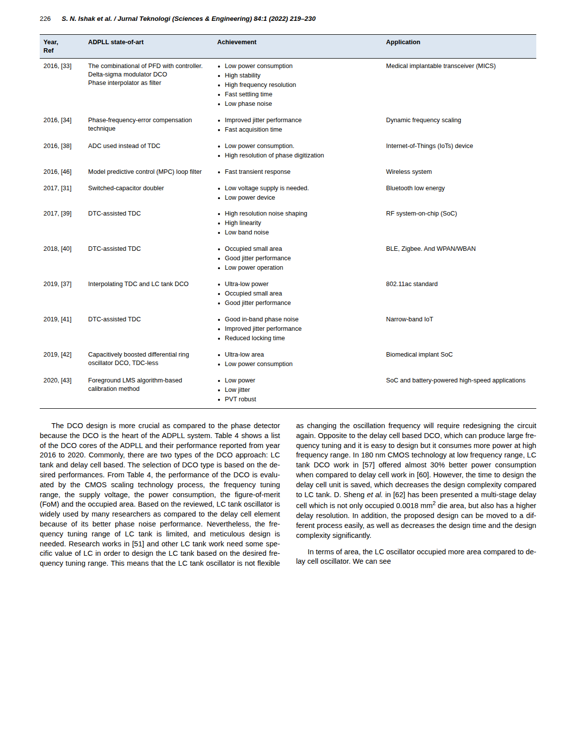226 S. N. Ishak et al. / Jurnal Teknologi (Sciences & Engineering) 84:1 (2022) 219–230
| Year, Ref | ADPLL state-of-art | Achievement | Application |
| --- | --- | --- | --- |
| 2016, [33] | The combinational of PFD with controller. Delta-sigma modulator DCO Phase interpolator as filter | Low power consumption High stability High frequency resolution Fast settling time Low phase noise | Medical implantable transceiver (MICS) |
| 2016, [34] | Phase-frequency-error compensation technique | Improved jitter performance Fast acquisition time | Dynamic frequency scaling |
| 2016, [38] | ADC used instead of TDC | Low power consumption. High resolution of phase digitization | Internet-of-Things (IoTs) device |
| 2016, [46] | Model predictive control (MPC) loop filter | Fast transient response | Wireless system |
| 2017, [31] | Switched-capacitor doubler | Low voltage supply is needed. Low power device | Bluetooth low energy |
| 2017, [39] | DTC-assisted TDC | High resolution noise shaping High linearity Low band noise | RF system-on-chip (SoC) |
| 2018, [40] | DTC-assisted TDC | Occupied small area Good jitter performance Low power operation | BLE, Zigbee. And WPAN/WBAN |
| 2019, [37] | Interpolating TDC and LC tank DCO | Ultra-low power Occupied small area Good jitter performance | 802.11ac standard |
| 2019, [41] | DTC-assisted TDC | Good in-band phase noise Improved jitter performance Reduced locking time | Narrow-band IoT |
| 2019, [42] | Capacitively boosted differential ring oscillator DCO, TDC-less | Ultra-low area Low power consumption | Biomedical implant SoC |
| 2020, [43] | Foreground LMS algorithm-based calibration method | Low power Low jitter PVT robust | SoC and battery-powered high-speed applications |
The DCO design is more crucial as compared to the phase detector because the DCO is the heart of the ADPLL system. Table 4 shows a list of the DCO cores of the ADPLL and their performance reported from year 2016 to 2020. Commonly, there are two types of the DCO approach: LC tank and delay cell based. The selection of DCO type is based on the desired performances. From Table 4, the performance of the DCO is evaluated by the CMOS scaling technology process, the frequency tuning range, the supply voltage, the power consumption, the figure-of-merit (FoM) and the occupied area. Based on the reviewed, LC tank oscillator is widely used by many researchers as compared to the delay cell element because of its better phase noise performance. Nevertheless, the frequency tuning range of LC tank is limited, and meticulous design is needed. Research works in [51] and other LC tank work need some specific value of LC in order to design the LC tank based on the desired frequency tuning range. This means that the LC tank oscillator is not flexible as changing the oscillation frequency will require redesigning the circuit again. Opposite to the delay cell based DCO, which can produce large frequency tuning and it is easy to design but it consumes more power at high frequency range. In 180 nm CMOS technology at low frequency range, LC tank DCO work in [57] offered almost 30% better power consumption when compared to delay cell work in [60]. However, the time to design the delay cell unit is saved, which decreases the design complexity compared to LC tank. D. Sheng et al. in [62] has been presented a multi-stage delay cell which is not only occupied 0.0018 mm2 die area, but also has a higher delay resolution. In addition, the proposed design can be moved to a different process easily, as well as decreases the design time and the design complexity significantly.
In terms of area, the LC oscillator occupied more area compared to delay cell oscillator. We can see